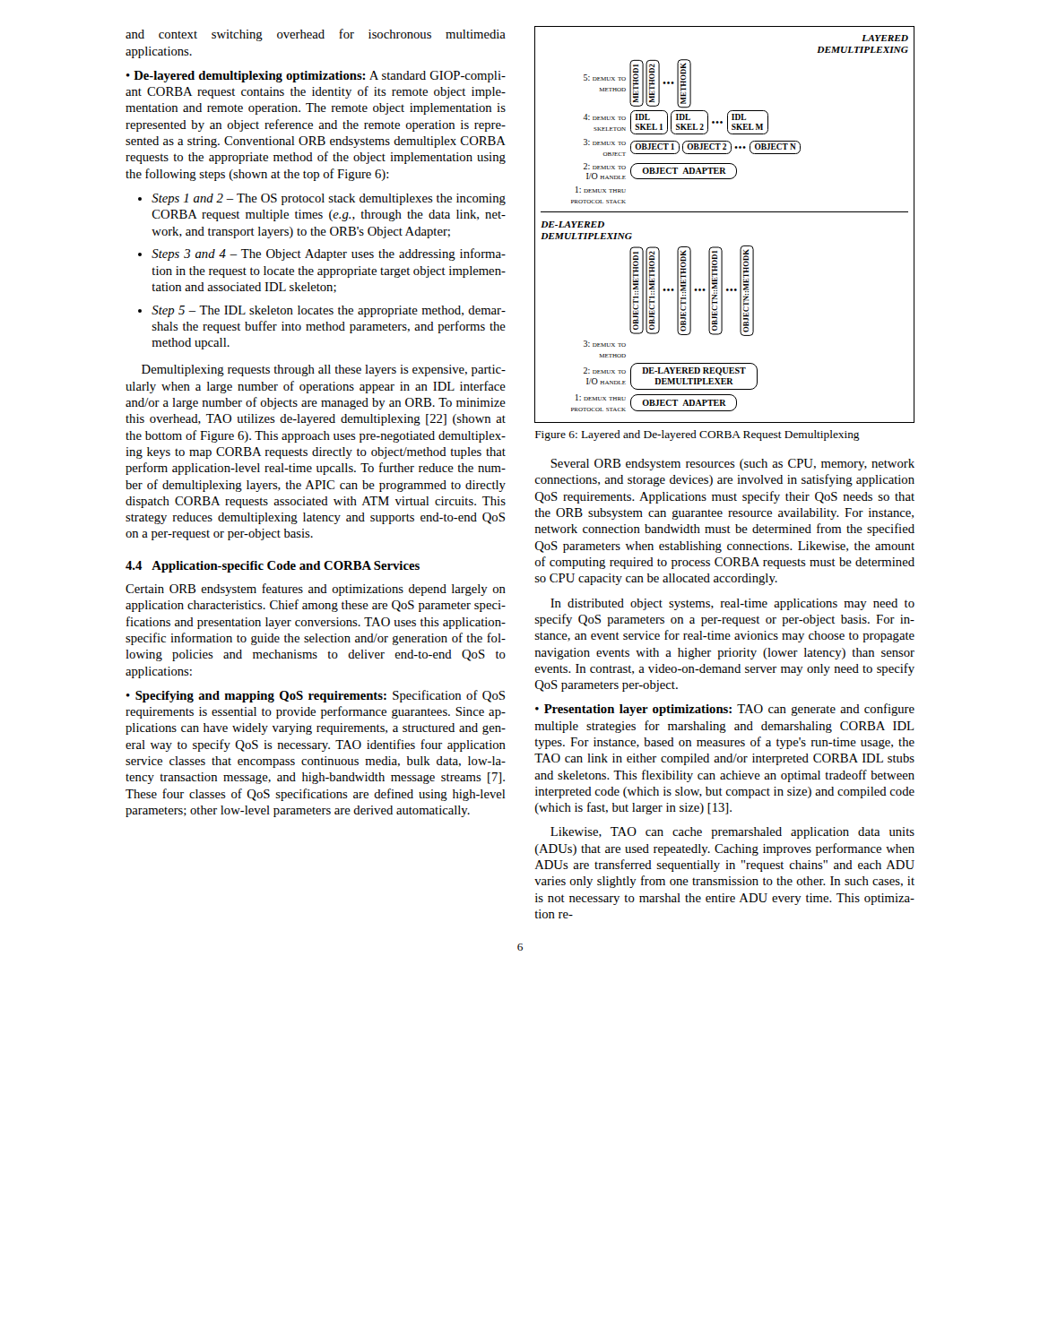and context switching overhead for isochronous multimedia applications.
• De-layered demultiplexing optimizations: A standard GIOP-compliant CORBA request contains the identity of its remote object implementation and remote operation. The remote object implementation is represented by an object reference and the remote operation is represented as a string. Conventional ORB endsystems demultiplex CORBA requests to the appropriate method of the object implementation using the following steps (shown at the top of Figure 6):
Steps 1 and 2 – The OS protocol stack demultiplexes the incoming CORBA request multiple times (e.g., through the data link, network, and transport layers) to the ORB's Object Adapter;
Steps 3 and 4 – The Object Adapter uses the addressing information in the request to locate the appropriate target object implementation and associated IDL skeleton;
Step 5 – The IDL skeleton locates the appropriate method, demarshals the request buffer into method parameters, and performs the method upcall.
Demultiplexing requests through all these layers is expensive, particularly when a large number of operations appear in an IDL interface and/or a large number of objects are managed by an ORB. To minimize this overhead, TAO utilizes de-layered demultiplexing [22] (shown at the bottom of Figure 6). This approach uses pre-negotiated demultiplexing keys to map CORBA requests directly to object/method tuples that perform application-level real-time upcalls. To further reduce the number of demultiplexing layers, the APIC can be programmed to directly dispatch CORBA requests associated with ATM virtual circuits. This strategy reduces demultiplexing latency and supports end-to-end QoS on a per-request or per-object basis.
4.4 Application-specific Code and CORBA Services
Certain ORB endsystem features and optimizations depend largely on application characteristics. Chief among these are QoS parameter specifications and presentation layer conversions. TAO uses this application-specific information to guide the selection and/or generation of the following policies and mechanisms to deliver end-to-end QoS to applications:
• Specifying and mapping QoS requirements: Specification of QoS requirements is essential to provide performance guarantees. Since applications can have widely varying requirements, a structured and general way to specify QoS is necessary. TAO identifies four application service classes that encompass continuous media, bulk data, low-latency transaction message, and high-bandwidth message streams [7]. These four classes of QoS specifications are defined using high-level parameters; other low-level parameters are derived automatically.
LAYERED
DEMULTIPLEXING
5: demux to
method
METHOD1 METHOD2 ••• METHODK
4: demux to
skeleton
IDL
SKEL 1 IDL
SKEL 2 ••• IDL
SKEL M
3: demux to
object
OBJECT 1 OBJECT 2 ••• OBJECT N
2: demux to
I/O handle
OBJECT ADAPTER
1: demux thru
protocol stack
DE-LAYERED
DEMULTIPLEXING
OBJECT1::METHOD1 OBJECT1::METHOD2 ••• OBJECT1::METHODK ••• OBJECTN::METHOD1 ••• OBJECTN::METHODK
3: demux to
method
2: demux to
I/O handle
DE-LAYERED REQUEST
DEMULTIPLEXER
1: demux thru
protocol stack
OBJECT ADAPTER
Figure 6: Layered and De-layered CORBA Request Demultiplexing
Several ORB endsystem resources (such as CPU, memory, network connections, and storage devices) are involved in satisfying application QoS requirements. Applications must specify their QoS needs so that the ORB subsystem can guarantee resource availability. For instance, network connection bandwidth must be determined from the specified QoS parameters when establishing connections. Likewise, the amount of computing required to process CORBA requests must be determined so CPU capacity can be allocated accordingly.
In distributed object systems, real-time applications may need to specify QoS parameters on a per-request or per-object basis. For instance, an event service for real-time avionics may choose to propagate navigation events with a higher priority (lower latency) than sensor events. In contrast, a video-on-demand server may only need to specify QoS parameters per-object.
• Presentation layer optimizations: TAO can generate and configure multiple strategies for marshaling and demarshaling CORBA IDL types. For instance, based on measures of a type's run-time usage, the TAO can link in either compiled and/or interpreted CORBA IDL stubs and skeletons. This flexibility can achieve an optimal tradeoff between interpreted code (which is slow, but compact in size) and compiled code (which is fast, but larger in size) [13].
Likewise, TAO can cache premarshaled application data units (ADUs) that are used repeatedly. Caching improves performance when ADUs are transferred sequentially in "request chains" and each ADU varies only slightly from one transmission to the other. In such cases, it is not necessary to marshal the entire ADU every time. This optimization re-
6